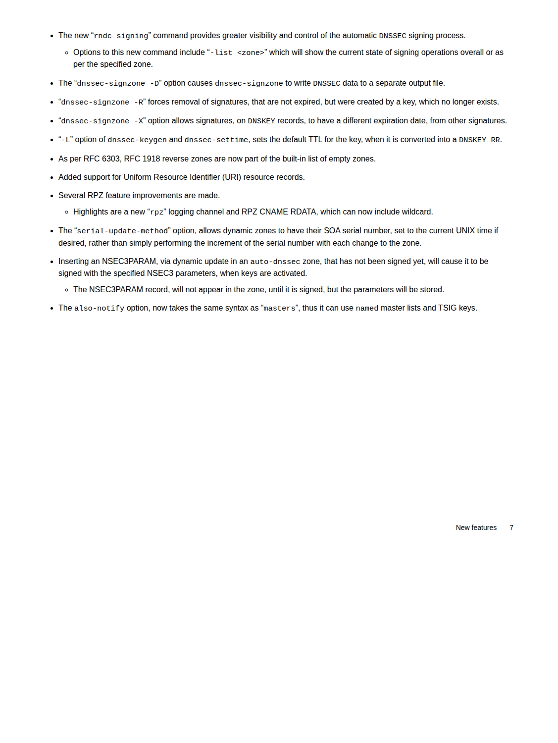The new “rndc signing” command provides greater visibility and control of the automatic DNSSEC signing process.
Options to this new command include “-list <zone>” which will show the current state of signing operations overall or as per the specified zone.
The “dnssec-signzone -D” option causes dnssec-signzone to write DNSSEC data to a separate output file.
“dnssec-signzone -R” forces removal of signatures, that are not expired, but were created by a key, which no longer exists.
“dnssec-signzone -X” option allows signatures, on DNSKEY records, to have a different expiration date, from other signatures.
“-L” option of dnssec-keygen and dnssec-settime, sets the default TTL for the key, when it is converted into a DNSKEY RR.
As per RFC 6303, RFC 1918 reverse zones are now part of the built-in list of empty zones.
Added support for Uniform Resource Identifier (URI) resource records.
Several RPZ feature improvements are made.
Highlights are a new “rpz” logging channel and RPZ CNAME RDATA, which can now include wildcard.
The “serial-update-method” option, allows dynamic zones to have their SOA serial number, set to the current UNIX time if desired, rather than simply performing the increment of the serial number with each change to the zone.
Inserting an NSEC3PARAM, via dynamic update in an auto-dnssec zone, that has not been signed yet, will cause it to be signed with the specified NSEC3 parameters, when keys are activated.
The NSEC3PARAM record, will not appear in the zone, until it is signed, but the parameters will be stored.
The also-notify option, now takes the same syntax as “masters”, thus it can use named master lists and TSIG keys.
New features7